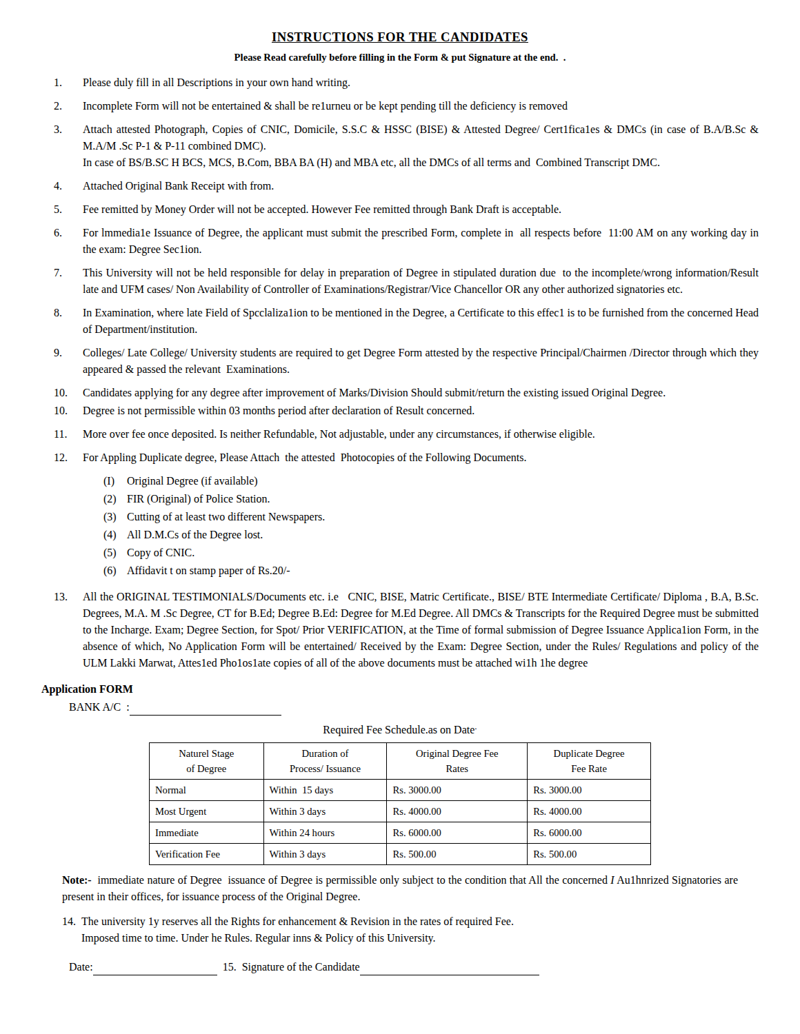INSTRUCTIONS FOR THE CANDIDATES
Please Read carefully before filling in the Form & put Signature at the end. .
1. Please duly fill in all Descriptions in your own hand writing.
2. Incomplete Form will not be entertained & shall be re1urneu or be kept pending till the deficiency is removed
3. Attach attested Photograph, Copies of CNIC, Domicile, S.S.C & HSSC (BISE) & Attested Degree/ Cert1fica1es & DMCs (in case of B.A/B.Sc & M.A/M .Sc P-1 & P-11 combined DMC).
In case of BS/B.SC H BCS, MCS, B.Com, BBA BA (H) and MBA etc, all the DMCs of all terms and Combined Transcript DMC.
4. Attached Original Bank Receipt with from.
5. Fee remitted by Money Order will not be accepted. However Fee remitted through Bank Draft is acceptable.
6. For lmmedia1e Issuance of Degree, the applicant must submit the prescribed Form, complete in all respects before 11:00 AM on any working day in the exam: Degree Sec1ion.
7. This University will not be held responsible for delay in preparation of Degree in stipulated duration due to the incomplete/wrong information/Result late and UFM cases/ Non Availability of Controller of Examinations/Registrar/Vice Chancellor OR any other authorized signatories etc.
8. In Examination, where late Field of Spcclaliza1ion to be mentioned in the Degree, a Certificate to this effec1 is to be furnished from the concerned Head of Department/institution.
9. Colleges/ Late College/ University students are required to get Degree Form attested by the respective Principal/Chairmen /Director through which they appeared & passed the relevant Examinations.
10. Candidates applying for any degree after improvement of Marks/Division Should submit/return the existing issued Original Degree.
10. Degree is not permissible within 03 months period after declaration of Result concerned.
11. More over fee once deposited. Is neither Refundable, Not adjustable, under any circumstances, if otherwise eligible.
12. For Appling Duplicate degree, Please Attach the attested Photocopies of the Following Documents.
(I) Original Degree (if available)
(2) FIR (Original) of Police Station.
(3) Cutting of at least two different Newspapers.
(4) All D.M.Cs of the Degree lost.
(5) Copy of CNIC.
(6) Affidavit t on stamp paper of Rs.20/-
13. All the ORIGINAL TESTIMONIALS/Documents etc. i.e CNIC, BISE, Matric Certificate., BISE/ BTE Intermediate Certificate/ Diploma , B.A, B.Sc. Degrees, M.A. M .Sc Degree, CT for B.Ed; Degree B.Ed: Degree for M.Ed Degree. All DMCs & Transcripts for the Required Degree must be submitted to the Incharge. Exam; Degree Section, for Spot/ Prior VERIFICATION, at the Time of formal submission of Degree Issuance Applica1ion Form, in the absence of which, No Application Form will be entertained/ Received by the Exam: Degree Section, under the Rules/ Regulations and policy of the ULM Lakki Marwat, Attes1ed Pho1os1ate copies of all of the above documents must be attached wi1h 1he degree
Application FORM
BANK A/C :
Required Fee Schedule.as on Date.
| Naturel Stage of Degree | Duration of Process/ Issuance | Original Degree Fee Rates | Duplicate Degree Fee Rate |
| --- | --- | --- | --- |
| Normal | Within 15 days | Rs. 3000.00 | Rs. 3000.00 |
| Most Urgent | Within 3 days | Rs. 4000.00 | Rs. 4000.00 |
| Immediate | Within 24 hours | Rs. 6000.00 | Rs. 6000.00 |
| Verification Fee | Within 3 days | Rs. 500.00 | Rs. 500.00 |
Note:- immediate nature of Degree issuance of Degree is permissible only subject to the condition that All the concerned I Au1hnrized Signatories are present in their offices, for issuance process of the Original Degree.
14. The university 1y reserves all the Rights for enhancement & Revision in the rates of required Fee.
Imposed time to time. Under he Rules. Regular inns & Policy of this University.
Date: 15. Signature of the Candidate